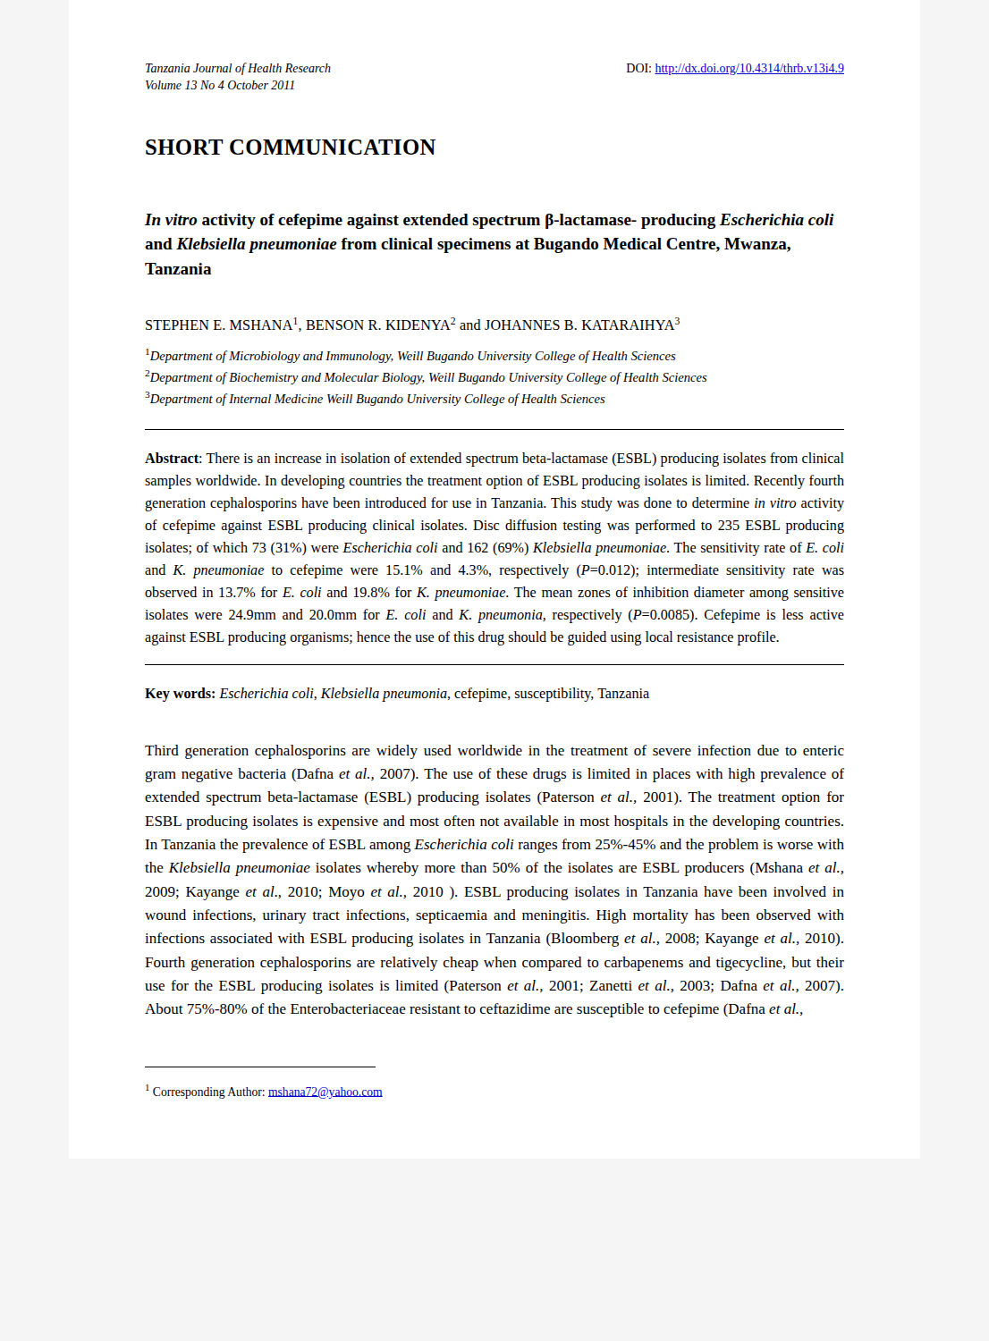Tanzania Journal of Health Research
Volume 13 No 4 October 2011
DOI: http://dx.doi.org/10.4314/thrb.v13i4.9
SHORT COMMUNICATION
In vitro activity of cefepime against extended spectrum β-lactamase- producing Escherichia coli and Klebsiella pneumoniae from clinical specimens at Bugando Medical Centre, Mwanza, Tanzania
STEPHEN E. MSHANA1, BENSON R. KIDENYA2 and JOHANNES B. KATARAIHYA3
1Department of Microbiology and Immunology, Weill Bugando University College of Health Sciences
2Department of Biochemistry and Molecular Biology, Weill Bugando University College of Health Sciences
3Department of Internal Medicine Weill Bugando University College of Health Sciences
Abstract: There is an increase in isolation of extended spectrum beta-lactamase (ESBL) producing isolates from clinical samples worldwide. In developing countries the treatment option of ESBL producing isolates is limited. Recently fourth generation cephalosporins have been introduced for use in Tanzania. This study was done to determine in vitro activity of cefepime against ESBL producing clinical isolates. Disc diffusion testing was performed to 235 ESBL producing isolates; of which 73 (31%) were Escherichia coli and 162 (69%) Klebsiella pneumoniae. The sensitivity rate of E. coli and K. pneumoniae to cefepime were 15.1% and 4.3%, respectively (P=0.012); intermediate sensitivity rate was observed in 13.7% for E. coli and 19.8% for K. pneumoniae. The mean zones of inhibition diameter among sensitive isolates were 24.9mm and 20.0mm for E. coli and K. pneumonia, respectively (P=0.0085). Cefepime is less active against ESBL producing organisms; hence the use of this drug should be guided using local resistance profile.
Key words: Escherichia coli, Klebsiella pneumonia, cefepime, susceptibility, Tanzania
Third generation cephalosporins are widely used worldwide in the treatment of severe infection due to enteric gram negative bacteria (Dafna et al., 2007). The use of these drugs is limited in places with high prevalence of extended spectrum beta-lactamase (ESBL) producing isolates (Paterson et al., 2001). The treatment option for ESBL producing isolates is expensive and most often not available in most hospitals in the developing countries. In Tanzania the prevalence of ESBL among Escherichia coli ranges from 25%-45% and the problem is worse with the Klebsiella pneumoniae isolates whereby more than 50% of the isolates are ESBL producers (Mshana et al., 2009; Kayange et al., 2010; Moyo et al., 2010 ). ESBL producing isolates in Tanzania have been involved in wound infections, urinary tract infections, septicaemia and meningitis. High mortality has been observed with infections associated with ESBL producing isolates in Tanzania (Bloomberg et al., 2008; Kayange et al., 2010). Fourth generation cephalosporins are relatively cheap when compared to carbapenems and tigecycline, but their use for the ESBL producing isolates is limited (Paterson et al., 2001; Zanetti et al., 2003; Dafna et al., 2007). About 75%-80% of the Enterobacteriaceae resistant to ceftazidime are susceptible to cefepime (Dafna et al.,
1 Corresponding Author: mshana72@yahoo.com